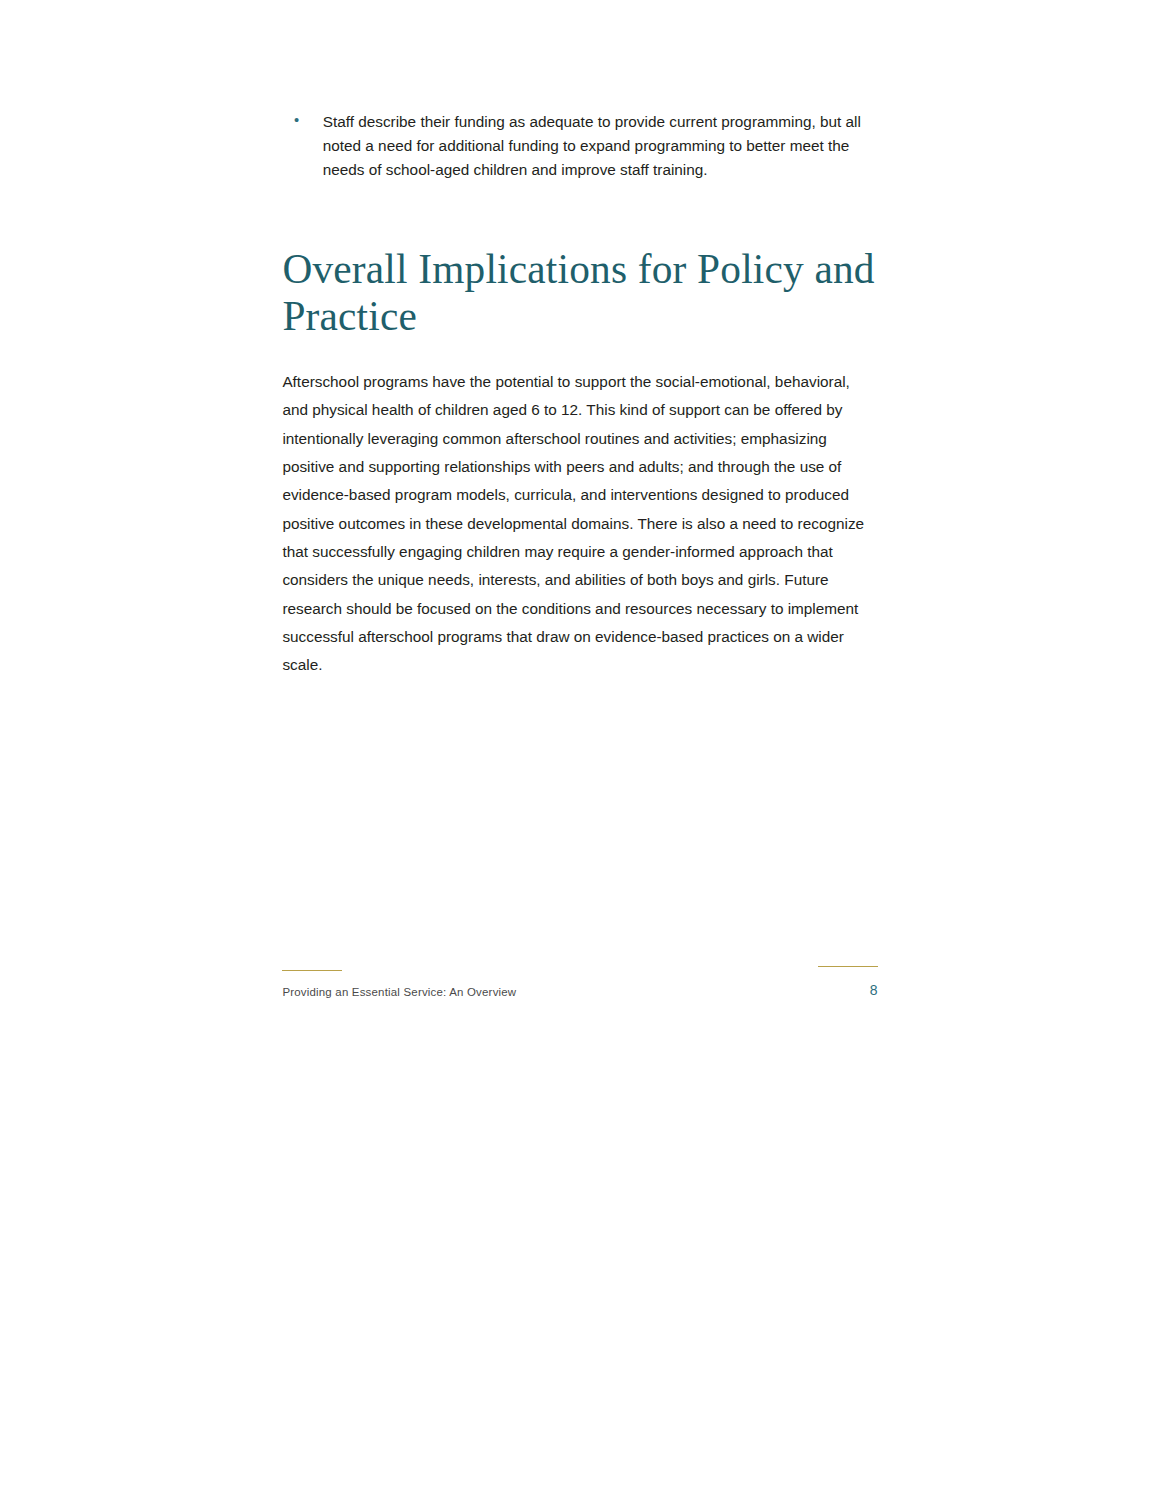Staff describe their funding as adequate to provide current programming, but all noted a need for additional funding to expand programming to better meet the needs of school-aged children and improve staff training.
Overall Implications for Policy and Practice
Afterschool programs have the potential to support the social-emotional, behavioral, and physical health of children aged 6 to 12. This kind of support can be offered by intentionally leveraging common afterschool routines and activities; emphasizing positive and supporting relationships with peers and adults; and through the use of evidence-based program models, curricula, and interventions designed to produced positive outcomes in these developmental domains. There is also a need to recognize that successfully engaging children may require a gender-informed approach that considers the unique needs, interests, and abilities of both boys and girls. Future research should be focused on the conditions and resources necessary to implement successful afterschool programs that draw on evidence-based practices on a wider scale.
Providing an Essential Service: An Overview
8